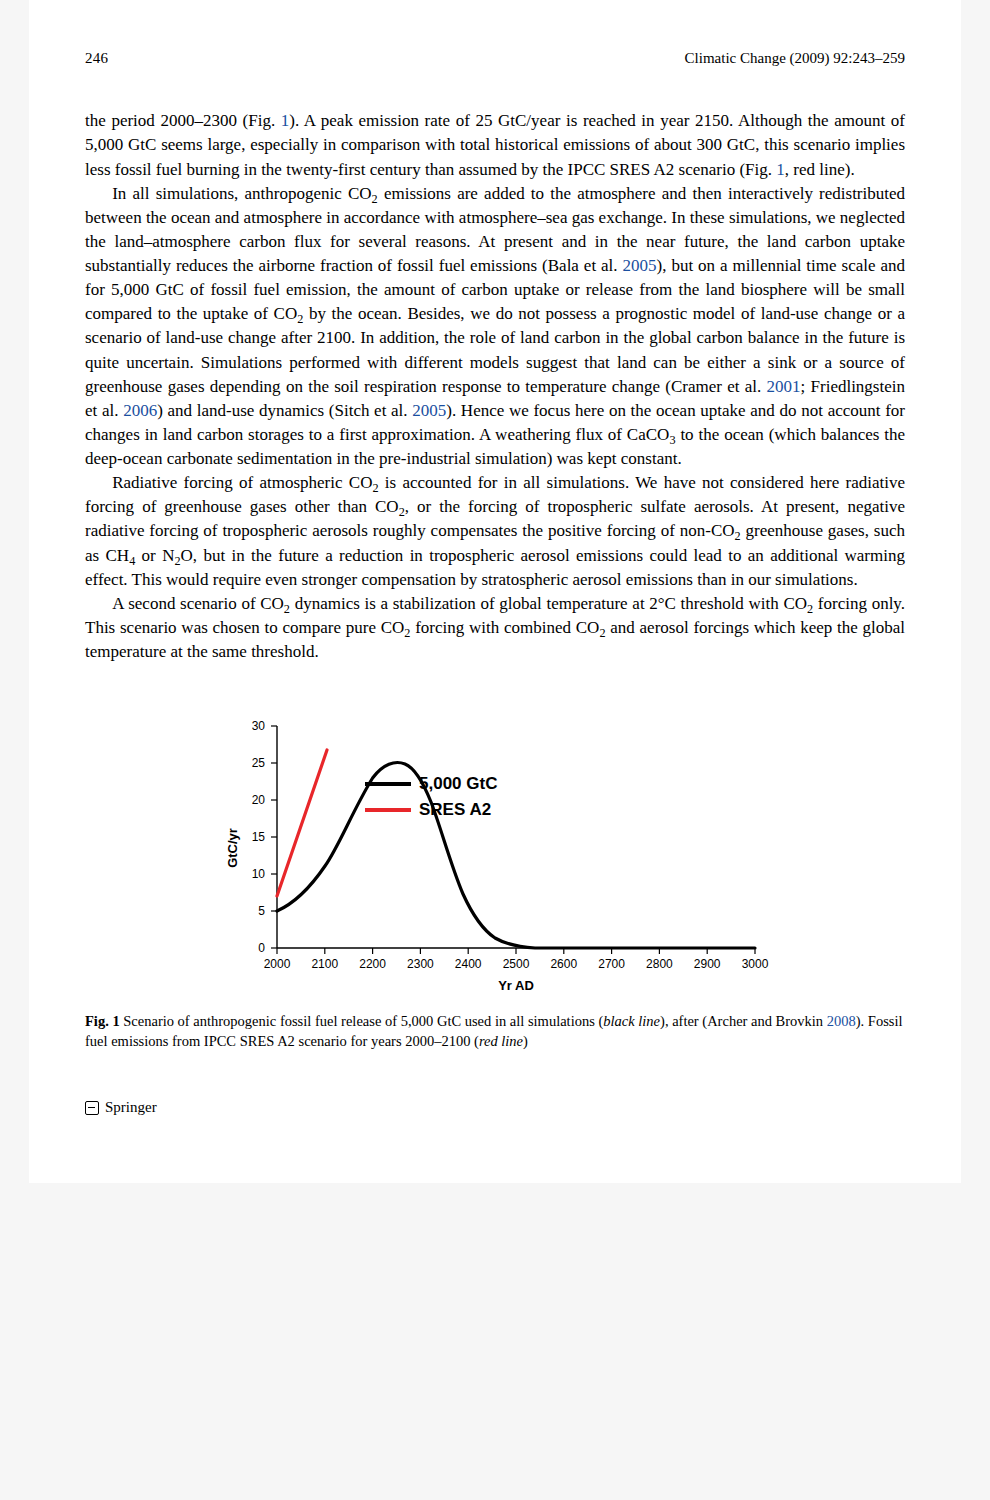246 Climatic Change (2009) 92:243–259
the period 2000–2300 (Fig. 1). A peak emission rate of 25 GtC/year is reached in year 2150. Although the amount of 5,000 GtC seems large, especially in comparison with total historical emissions of about 300 GtC, this scenario implies less fossil fuel burning in the twenty-first century than assumed by the IPCC SRES A2 scenario (Fig. 1, red line).
In all simulations, anthropogenic CO2 emissions are added to the atmosphere and then interactively redistributed between the ocean and atmosphere in accordance with atmosphere–sea gas exchange. In these simulations, we neglected the land–atmosphere carbon flux for several reasons. At present and in the near future, the land carbon uptake substantially reduces the airborne fraction of fossil fuel emissions (Bala et al. 2005), but on a millennial time scale and for 5,000 GtC of fossil fuel emission, the amount of carbon uptake or release from the land biosphere will be small compared to the uptake of CO2 by the ocean. Besides, we do not possess a prognostic model of land-use change or a scenario of land-use change after 2100. In addition, the role of land carbon in the global carbon balance in the future is quite uncertain. Simulations performed with different models suggest that land can be either a sink or a source of greenhouse gases depending on the soil respiration response to temperature change (Cramer et al. 2001; Friedlingstein et al. 2006) and land-use dynamics (Sitch et al. 2005). Hence we focus here on the ocean uptake and do not account for changes in land carbon storages to a first approximation. A weathering flux of CaCO3 to the ocean (which balances the deep-ocean carbonate sedimentation in the pre-industrial simulation) was kept constant.
Radiative forcing of atmospheric CO2 is accounted for in all simulations. We have not considered here radiative forcing of greenhouse gases other than CO2, or the forcing of tropospheric sulfate aerosols. At present, negative radiative forcing of tropospheric aerosols roughly compensates the positive forcing of non-CO2 greenhouse gases, such as CH4 or N2O, but in the future a reduction in tropospheric aerosol emissions could lead to an additional warming effect. This would require even stronger compensation by stratospheric aerosol emissions than in our simulations.
A second scenario of CO2 dynamics is a stabilization of global temperature at 2°C threshold with CO2 forcing only. This scenario was chosen to compare pure CO2 forcing with combined CO2 and aerosol forcings which keep the global temperature at the same threshold.
0 5 10 15 20 25 30 GtC/yr 2000 2100 2200 2300 2400 2500 2600 2700 2800 2900 3000 Yr AD 5,000 GtC SRES A2
Fig. 1 Scenario of anthropogenic fossil fuel release of 5,000 GtC used in all simulations (black line), after (Archer and Brovkin 2008). Fossil fuel emissions from IPCC SRES A2 scenario for years 2000–2100 (red line)
Springer